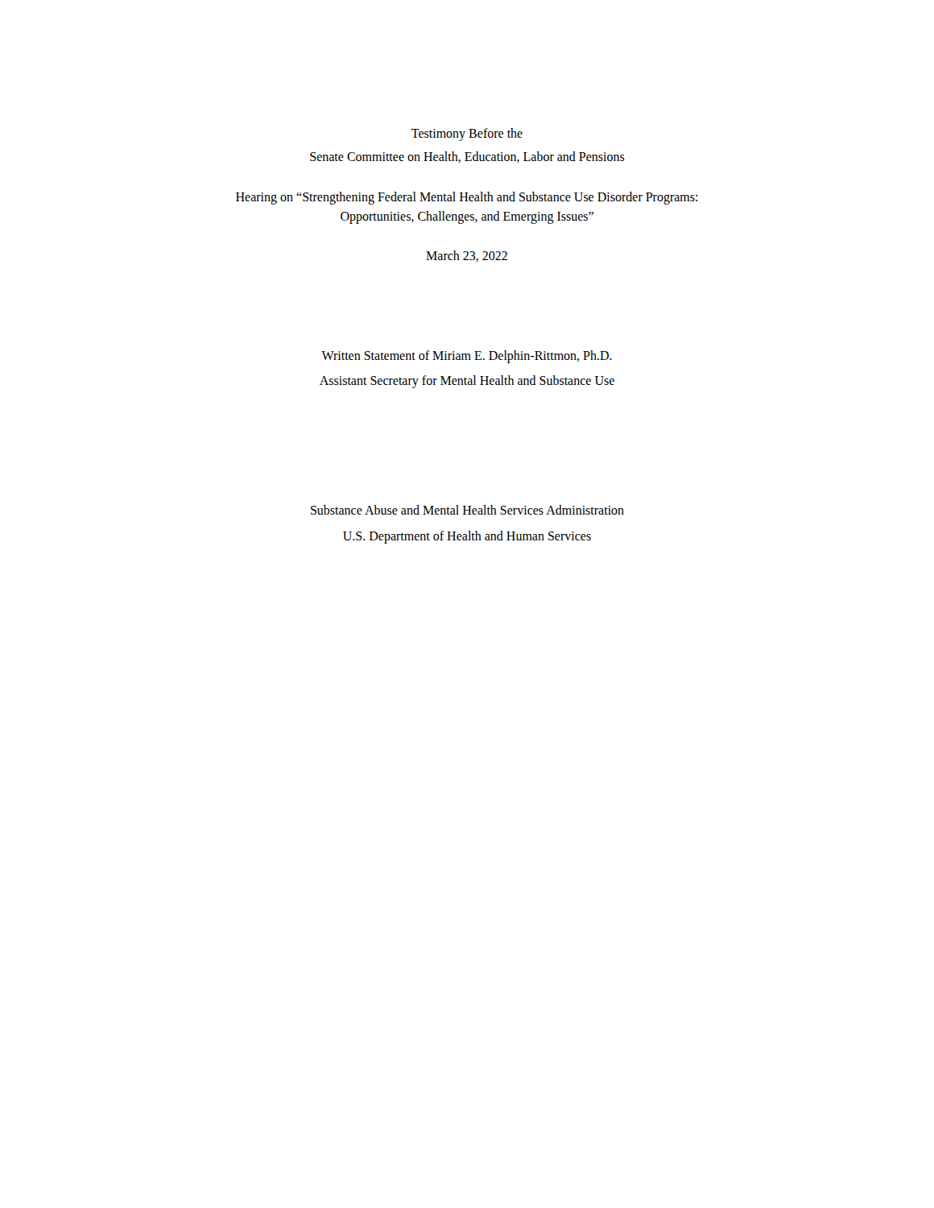Testimony Before the
Senate Committee on Health, Education, Labor and Pensions
Hearing on “Strengthening Federal Mental Health and Substance Use Disorder Programs: Opportunities, Challenges, and Emerging Issues”
March 23, 2022
Written Statement of Miriam E. Delphin-Rittmon, Ph.D.
Assistant Secretary for Mental Health and Substance Use
Substance Abuse and Mental Health Services Administration
U.S. Department of Health and Human Services